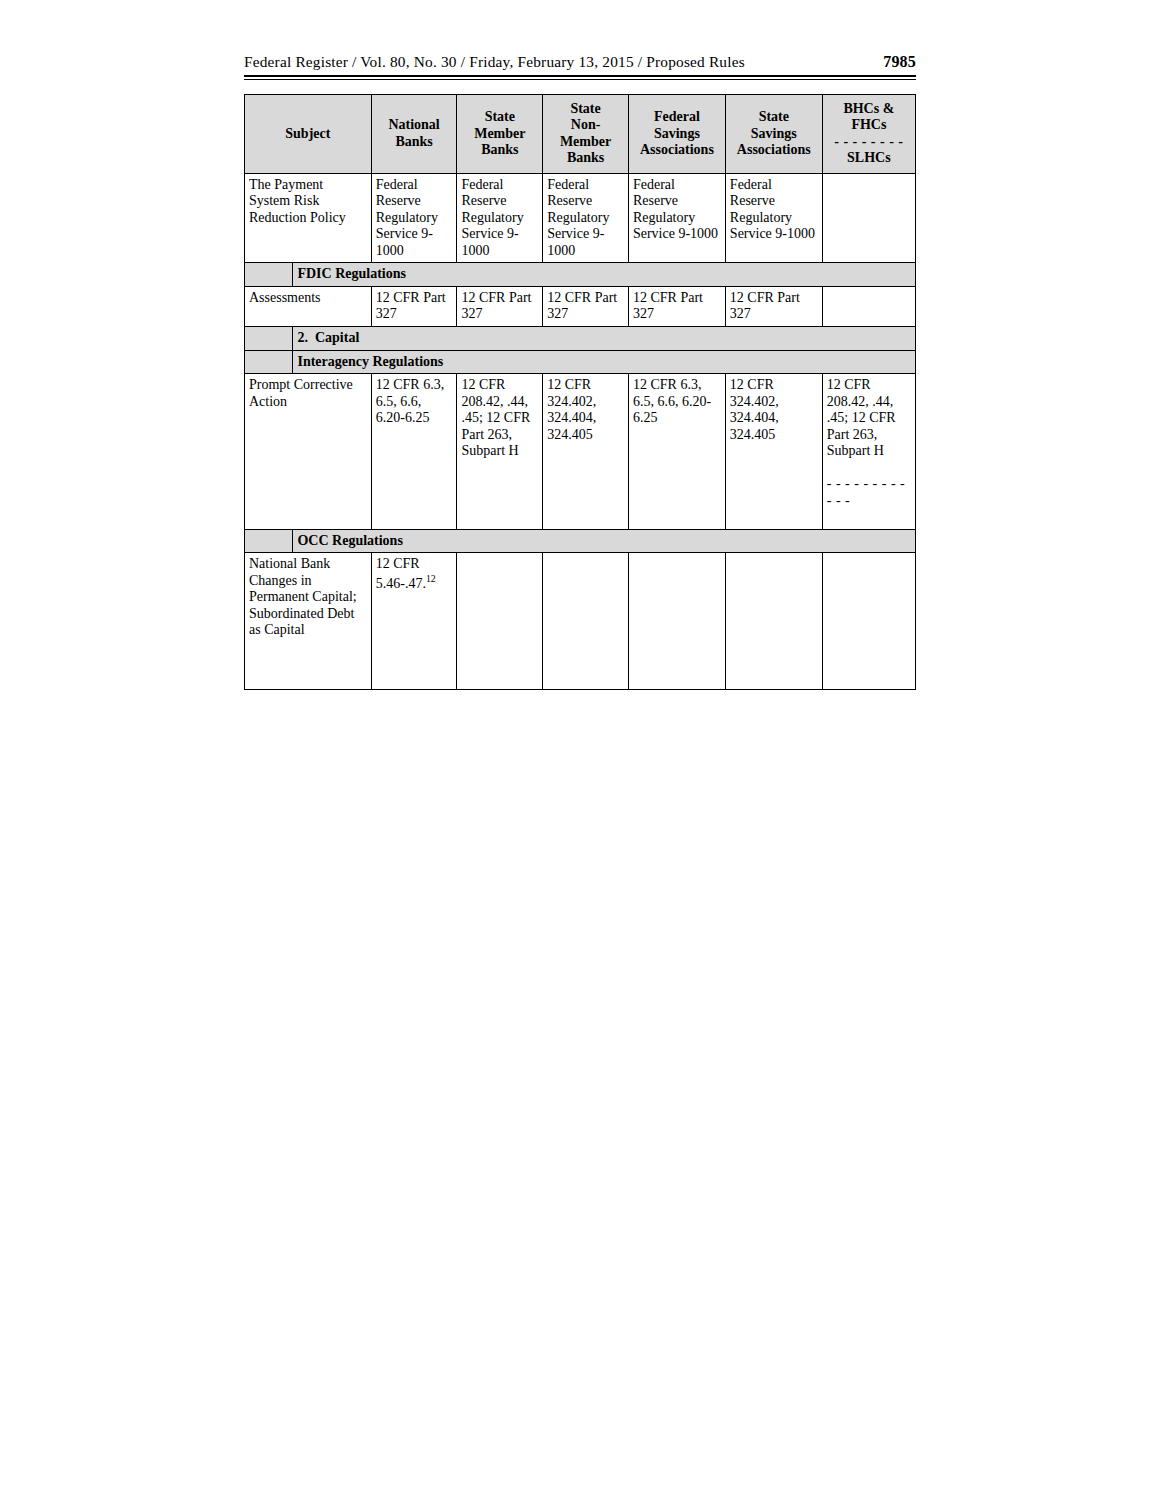Federal Register / Vol. 80, No. 30 / Friday, February 13, 2015 / Proposed Rules
7985
| Subject | National Banks | State Member Banks | State Non- Member Banks | Federal Savings Associations | State Savings Associations | BHCs & FHCs - - - - - - - - SLHCs |
| --- | --- | --- | --- | --- | --- | --- |
| The Payment System Risk Reduction Policy | Federal Reserve Regulatory Service 9-1000 | Federal Reserve Regulatory Service 9-1000 | Federal Reserve Regulatory Service 9-1000 | Federal Reserve Regulatory Service 9-1000 | Federal Reserve Regulatory Service 9-1000 | |
| | FDIC Regulations |
| Assessments | 12 CFR Part 327 | 12 CFR Part 327 | 12 CFR Part 327 | 12 CFR Part 327 | 12 CFR Part 327 | |
| | 2. Capital |
| | Interagency Regulations |
| Prompt Corrective Action | 12 CFR 6.3, 6.5, 6.6, 6.20-6.25 | 12 CFR 208.42, .44, .45; 12 CFR Part 263, Subpart H | 12 CFR 324.402, 324.404, 324.405 | 12 CFR 6.3, 6.5, 6.6, 6.20-6.25 | 12 CFR 324.402, 324.404, 324.405 | 12 CFR 208.42, .44, .45; 12 CFR Part 263, Subpart H - - - - - - - - - - - - |
| | OCC Regulations |
| National Bank Changes in Permanent Capital; Subordinated Debt as Capital | 12 CFR 5.46-.47. 12 | | | | | |